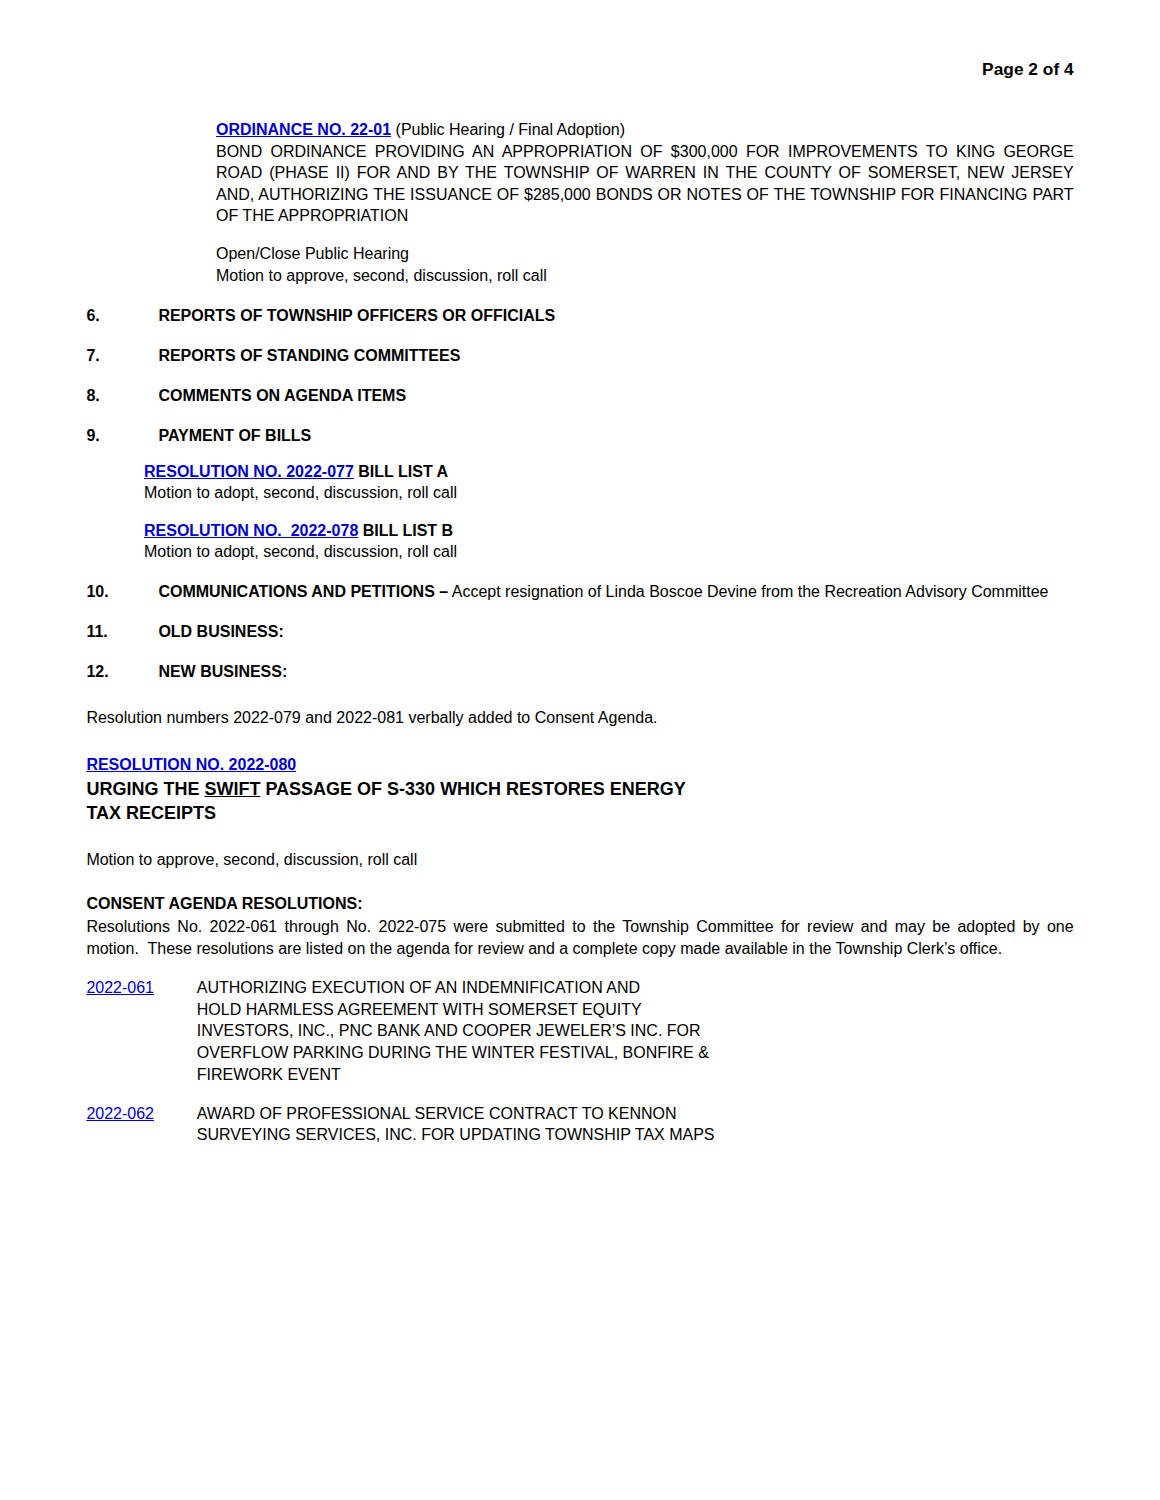Page 2 of 4
ORDINANCE NO. 22-01 (Public Hearing / Final Adoption)
BOND ORDINANCE PROVIDING AN APPROPRIATION OF $300,000 FOR IMPROVEMENTS TO KING GEORGE ROAD (PHASE II) FOR AND BY THE TOWNSHIP OF WARREN IN THE COUNTY OF SOMERSET, NEW JERSEY AND, AUTHORIZING THE ISSUANCE OF $285,000 BONDS OR NOTES OF THE TOWNSHIP FOR FINANCING PART OF THE APPROPRIATION
Open/Close Public Hearing
Motion to approve, second, discussion, roll call
6.
REPORTS OF TOWNSHIP OFFICERS OR OFFICIALS
7.
REPORTS OF STANDING COMMITTEES
8.
COMMENTS ON AGENDA ITEMS
9.
PAYMENT OF BILLS
RESOLUTION NO. 2022-077 BILL LIST A
Motion to adopt, second, discussion, roll call
RESOLUTION NO. 2022-078 BILL LIST B
Motion to adopt, second, discussion, roll call
10.
COMMUNICATIONS AND PETITIONS – Accept resignation of Linda Boscoe Devine from the Recreation Advisory Committee
11.
OLD BUSINESS:
12.
NEW BUSINESS:
Resolution numbers 2022-079 and 2022-081 verbally added to Consent Agenda.
RESOLUTION NO. 2022-080
URGING THE SWIFT PASSAGE OF S-330 WHICH RESTORES ENERGY
TAX RECEIPTS
Motion to approve, second, discussion, roll call
CONSENT AGENDA RESOLUTIONS:
Resolutions No. 2022-061 through No. 2022-075 were submitted to the Township Committee for review and may be adopted by one motion. These resolutions are listed on the agenda for review and a complete copy made available in the Township Clerk’s office.
2022-061
AUTHORIZING EXECUTION OF AN INDEMNIFICATION AND
HOLD HARMLESS AGREEMENT WITH SOMERSET EQUITY
INVESTORS, INC., PNC BANK AND COOPER JEWELER’S INC. FOR
OVERFLOW PARKING DURING THE WINTER FESTIVAL, BONFIRE &
FIREWORK EVENT
2022-062
AWARD OF PROFESSIONAL SERVICE CONTRACT TO KENNON
SURVEYING SERVICES, INC. FOR UPDATING TOWNSHIP TAX MAPS